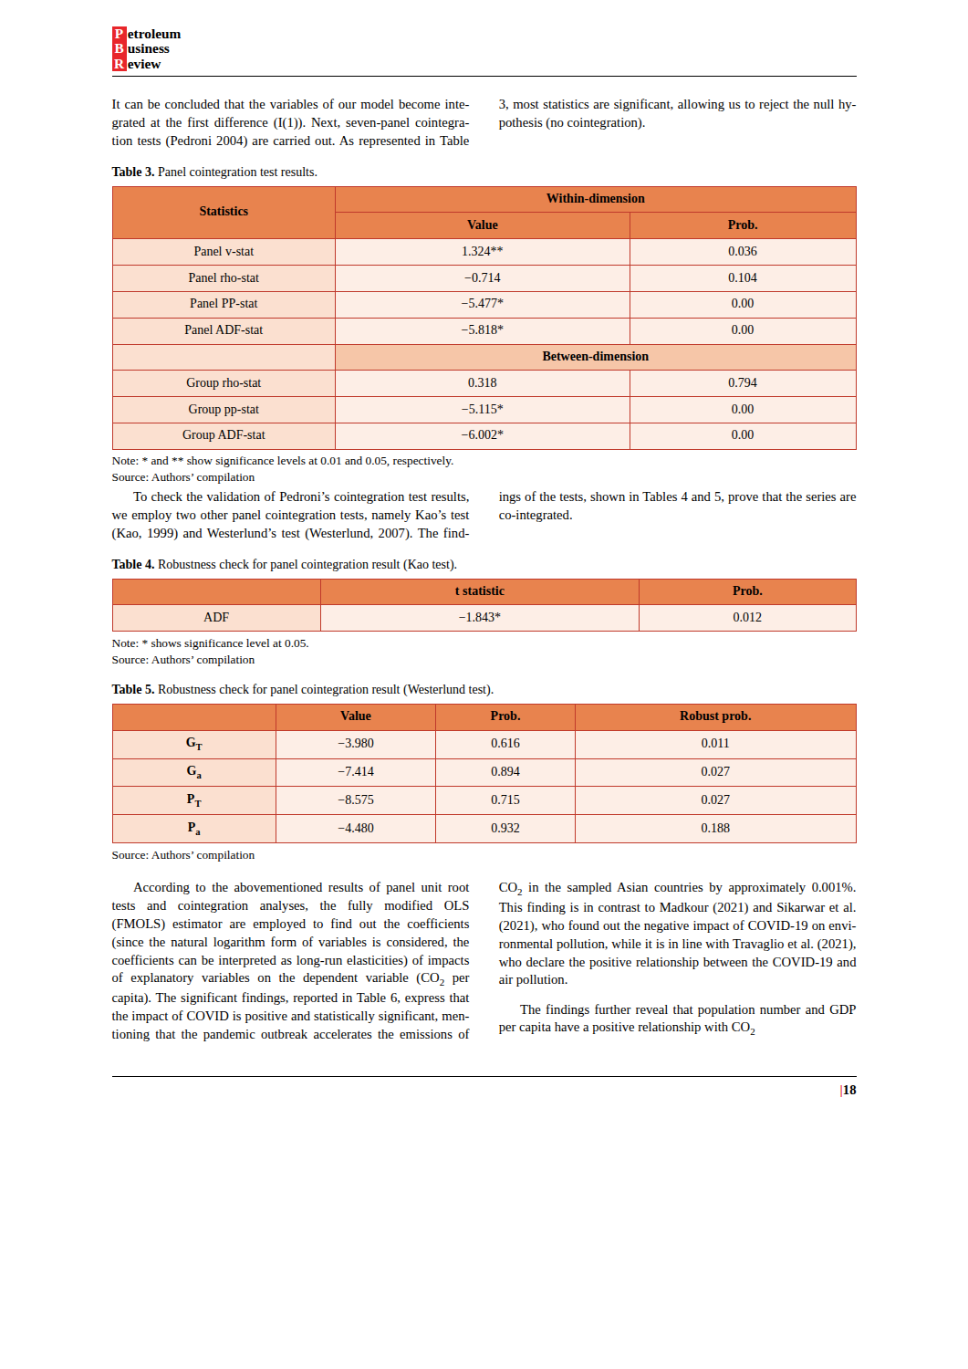Petroleum Business Review
It can be concluded that the variables of our model become integrated at the first difference (I(1)). Next, seven-panel cointegration tests (Pedroni 2004) are carried out. As represented in Table 3, most statistics are significant, allowing us to reject the null hypothesis (no cointegration).
Table 3. Panel cointegration test results.
| Statistics | Within-dimension |
| --- | --- |
| Value | Prob. |
| Panel v-stat | 1.324** | 0.036 |
| Panel rho-stat | −0.714 | 0.104 |
| Panel PP-stat | −5.477* | 0.00 |
| Panel ADF-stat | −5.818* | 0.00 |
| | Between-dimension |
| Group rho-stat | 0.318 | 0.794 |
| Group pp-stat | −5.115* | 0.00 |
| Group ADF-stat | −6.002* | 0.00 |
Note: * and ** show significance levels at 0.01 and 0.05, respectively.
Source: Authors’ compilation
To check the validation of Pedroni’s cointegration test results, we employ two other panel cointegration tests, namely Kao’s test (Kao, 1999) and Westerlund’s test (Westerlund, 2007). The findings of the tests, shown in Tables 4 and 5, prove that the series are co-integrated.
Table 4. Robustness check for panel cointegration result (Kao test).
| | t statistic | Prob. |
| --- | --- | --- |
| ADF | −1.843* | 0.012 |
Note: * shows significance level at 0.05.
Source: Authors’ compilation
Table 5. Robustness check for panel cointegration result (Westerlund test).
| | Value | Prob. | Robust prob. |
| --- | --- | --- | --- |
| G T | −3.980 | 0.616 | 0.011 |
| G a | −7.414 | 0.894 | 0.027 |
| P T | −8.575 | 0.715 | 0.027 |
| P a | −4.480 | 0.932 | 0.188 |
Source: Authors’ compilation
According to the abovementioned results of panel unit root tests and cointegration analyses, the fully modified OLS (FMOLS) estimator are employed to find out the coefficients (since the natural logarithm form of variables is considered, the coefficients can be interpreted as long-run elasticities) of impacts of explanatory variables on the dependent variable (CO2 per capita). The significant findings, reported in Table 6, express that the impact of COVID is positive and statistically significant, mentioning that the pandemic outbreak accelerates the emissions of CO2 in the sampled Asian countries by approximately 0.001%. This finding is in contrast to Madkour (2021) and Sikarwar et al. (2021), who found out the negative impact of COVID-19 on environmental pollution, while it is in line with Travaglio et al. (2021), who declare the positive relationship between the COVID-19 and air pollution.
The findings further reveal that population number and GDP per capita have a positive relationship with CO2
|18